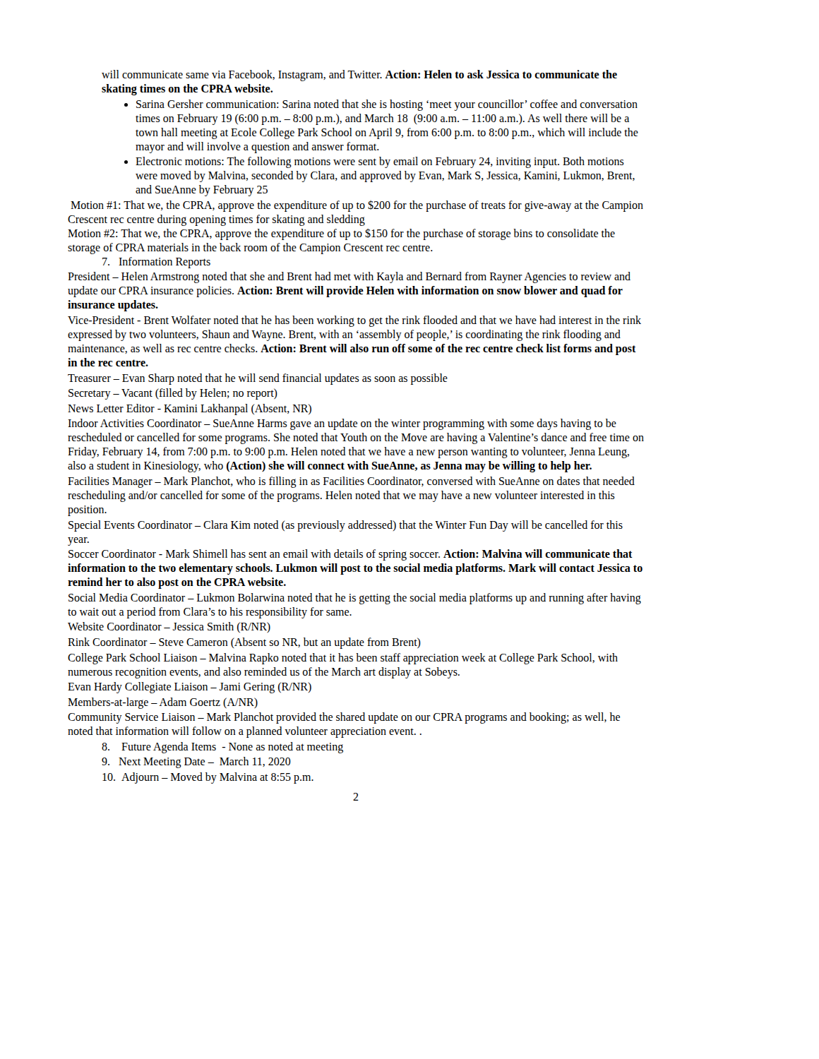will communicate same via Facebook, Instagram, and Twitter. Action: Helen to ask Jessica to communicate the skating times on the CPRA website.
Sarina Gersher communication: Sarina noted that she is hosting ‘meet your councillor’ coffee and conversation times on February 19 (6:00 p.m. – 8:00 p.m.), and March 18 (9:00 a.m. – 11:00 a.m.). As well there will be a town hall meeting at Ecole College Park School on April 9, from 6:00 p.m. to 8:00 p.m., which will include the mayor and will involve a question and answer format.
Electronic motions: The following motions were sent by email on February 24, inviting input. Both motions were moved by Malvina, seconded by Clara, and approved by Evan, Mark S, Jessica, Kamini, Lukmon, Brent, and SueAnne by February 25
Motion #1: That we, the CPRA, approve the expenditure of up to $200 for the purchase of treats for give-away at the Campion Crescent rec centre during opening times for skating and sledding
Motion #2: That we, the CPRA, approve the expenditure of up to $150 for the purchase of storage bins to consolidate the storage of CPRA materials in the back room of the Campion Crescent rec centre.
7. Information Reports
President – Helen Armstrong noted that she and Brent had met with Kayla and Bernard from Rayner Agencies to review and update our CPRA insurance policies. Action: Brent will provide Helen with information on snow blower and quad for insurance updates.
Vice-President - Brent Wolfater noted that he has been working to get the rink flooded and that we have had interest in the rink expressed by two volunteers, Shaun and Wayne. Brent, with an ‘assembly of people,’ is coordinating the rink flooding and maintenance, as well as rec centre checks. Action: Brent will also run off some of the rec centre check list forms and post in the rec centre.
Treasurer – Evan Sharp noted that he will send financial updates as soon as possible
Secretary – Vacant (filled by Helen; no report)
News Letter Editor - Kamini Lakhanpal (Absent, NR)
Indoor Activities Coordinator – SueAnne Harms gave an update on the winter programming with some days having to be rescheduled or cancelled for some programs. She noted that Youth on the Move are having a Valentine’s dance and free time on Friday, February 14, from 7:00 p.m. to 9:00 p.m. Helen noted that we have a new person wanting to volunteer, Jenna Leung, also a student in Kinesiology, who (Action) she will connect with SueAnne, as Jenna may be willing to help her.
Facilities Manager – Mark Planchot, who is filling in as Facilities Coordinator, conversed with SueAnne on dates that needed rescheduling and/or cancelled for some of the programs. Helen noted that we may have a new volunteer interested in this position.
Special Events Coordinator – Clara Kim noted (as previously addressed) that the Winter Fun Day will be cancelled for this year.
Soccer Coordinator - Mark Shimell has sent an email with details of spring soccer. Action: Malvina will communicate that information to the two elementary schools. Lukmon will post to the social media platforms. Mark will contact Jessica to remind her to also post on the CPRA website.
Social Media Coordinator – Lukmon Bolarwina noted that he is getting the social media platforms up and running after having to wait out a period from Clara’s to his responsibility for same.
Website Coordinator – Jessica Smith (R/NR)
Rink Coordinator – Steve Cameron (Absent so NR, but an update from Brent)
College Park School Liaison – Malvina Rapko noted that it has been staff appreciation week at College Park School, with numerous recognition events, and also reminded us of the March art display at Sobeys.
Evan Hardy Collegiate Liaison – Jami Gering (R/NR)
Members-at-large – Adam Goertz (A/NR)
Community Service Liaison – Mark Planchot provided the shared update on our CPRA programs and booking; as well, he noted that information will follow on a planned volunteer appreciation event. .
8. Future Agenda Items - None as noted at meeting
9. Next Meeting Date – March 11, 2020
10. Adjourn – Moved by Malvina at 8:55 p.m.
2